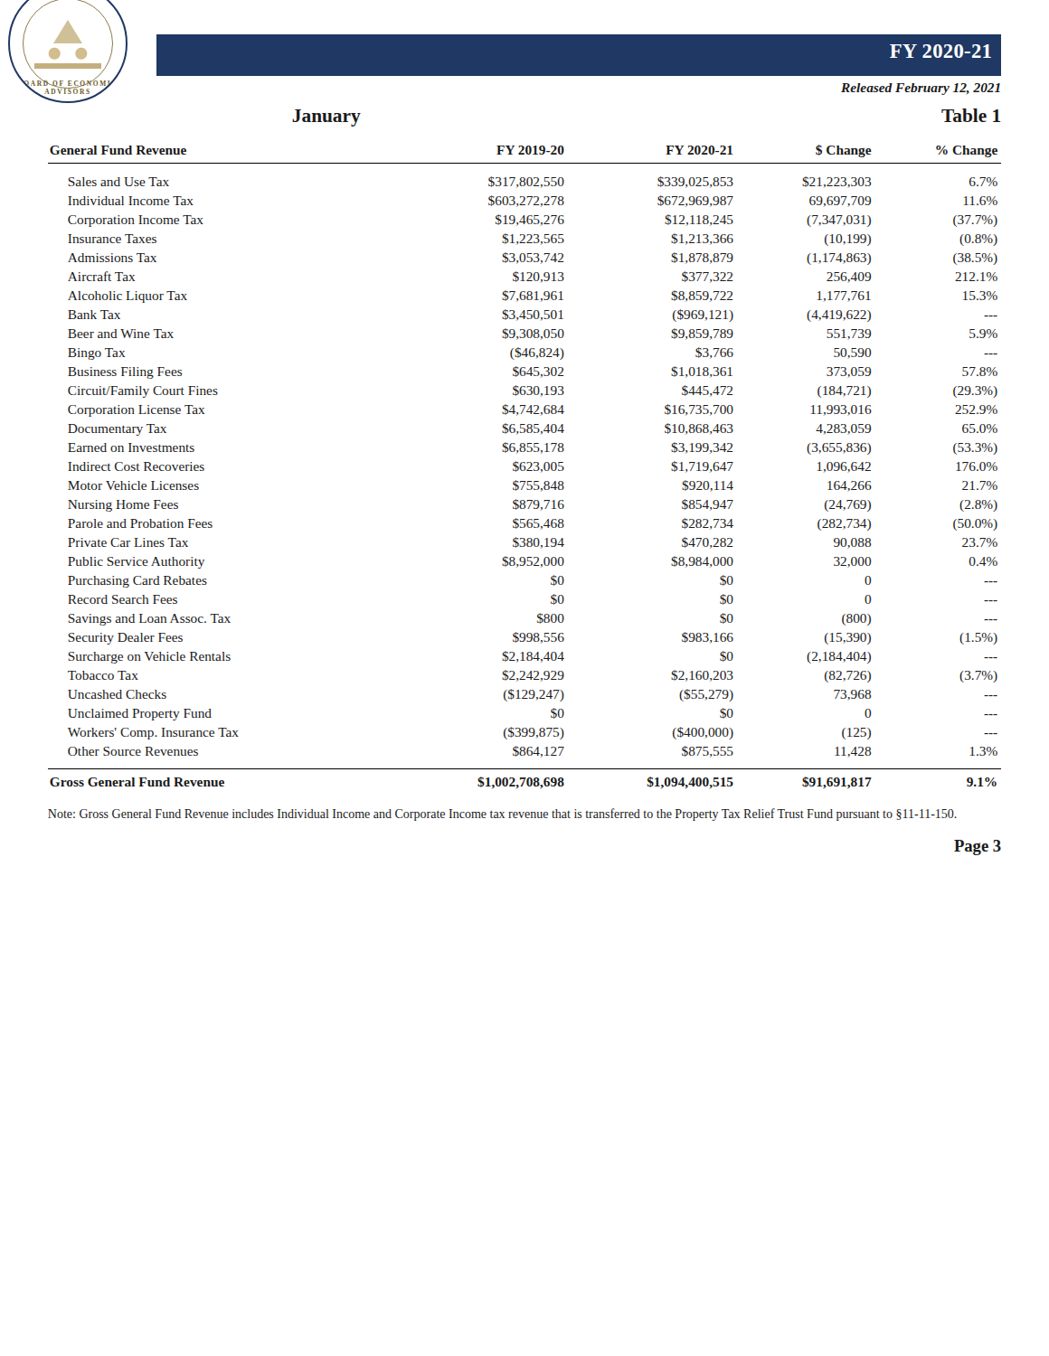FY 2020-21
SOUTH CAROLINA
BOARD OF ECONOMIC ADVISORS
Released February 12, 2021
January
Table 1
| General Fund Revenue | FY 2019-20 | FY 2020-21 | $ Change | % Change |
| --- | --- | --- | --- | --- |
| Sales and Use Tax | $317,802,550 | $339,025,853 | $21,223,303 | 6.7% |
| Individual Income Tax | $603,272,278 | $672,969,987 | 69,697,709 | 11.6% |
| Corporation Income Tax | $19,465,276 | $12,118,245 | (7,347,031) | (37.7%) |
| Insurance Taxes | $1,223,565 | $1,213,366 | (10,199) | (0.8%) |
| Admissions Tax | $3,053,742 | $1,878,879 | (1,174,863) | (38.5%) |
| Aircraft Tax | $120,913 | $377,322 | 256,409 | 212.1% |
| Alcoholic Liquor Tax | $7,681,961 | $8,859,722 | 1,177,761 | 15.3% |
| Bank Tax | $3,450,501 | ($969,121) | (4,419,622) | --- |
| Beer and Wine Tax | $9,308,050 | $9,859,789 | 551,739 | 5.9% |
| Bingo Tax | ($46,824) | $3,766 | 50,590 | --- |
| Business Filing Fees | $645,302 | $1,018,361 | 373,059 | 57.8% |
| Circuit/Family Court Fines | $630,193 | $445,472 | (184,721) | (29.3%) |
| Corporation License Tax | $4,742,684 | $16,735,700 | 11,993,016 | 252.9% |
| Documentary Tax | $6,585,404 | $10,868,463 | 4,283,059 | 65.0% |
| Earned on Investments | $6,855,178 | $3,199,342 | (3,655,836) | (53.3%) |
| Indirect Cost Recoveries | $623,005 | $1,719,647 | 1,096,642 | 176.0% |
| Motor Vehicle Licenses | $755,848 | $920,114 | 164,266 | 21.7% |
| Nursing Home Fees | $879,716 | $854,947 | (24,769) | (2.8%) |
| Parole and Probation Fees | $565,468 | $282,734 | (282,734) | (50.0%) |
| Private Car Lines Tax | $380,194 | $470,282 | 90,088 | 23.7% |
| Public Service Authority | $8,952,000 | $8,984,000 | 32,000 | 0.4% |
| Purchasing Card Rebates | $0 | $0 | 0 | --- |
| Record Search Fees | $0 | $0 | 0 | --- |
| Savings and Loan Assoc. Tax | $800 | $0 | (800) | --- |
| Security Dealer Fees | $998,556 | $983,166 | (15,390) | (1.5%) |
| Surcharge on Vehicle Rentals | $2,184,404 | $0 | (2,184,404) | --- |
| Tobacco Tax | $2,242,929 | $2,160,203 | (82,726) | (3.7%) |
| Uncashed Checks | ($129,247) | ($55,279) | 73,968 | --- |
| Unclaimed Property Fund | $0 | $0 | 0 | --- |
| Workers' Comp. Insurance Tax | ($399,875) | ($400,000) | (125) | --- |
| Other Source Revenues | $864,127 | $875,555 | 11,428 | 1.3% |
| Gross General Fund Revenue | $1,002,708,698 | $1,094,400,515 | $91,691,817 | 9.1% |
Note: Gross General Fund Revenue includes Individual Income and Corporate Income tax revenue that is transferred to the Property Tax Relief Trust Fund pursuant to §11-11-150.
Page 3